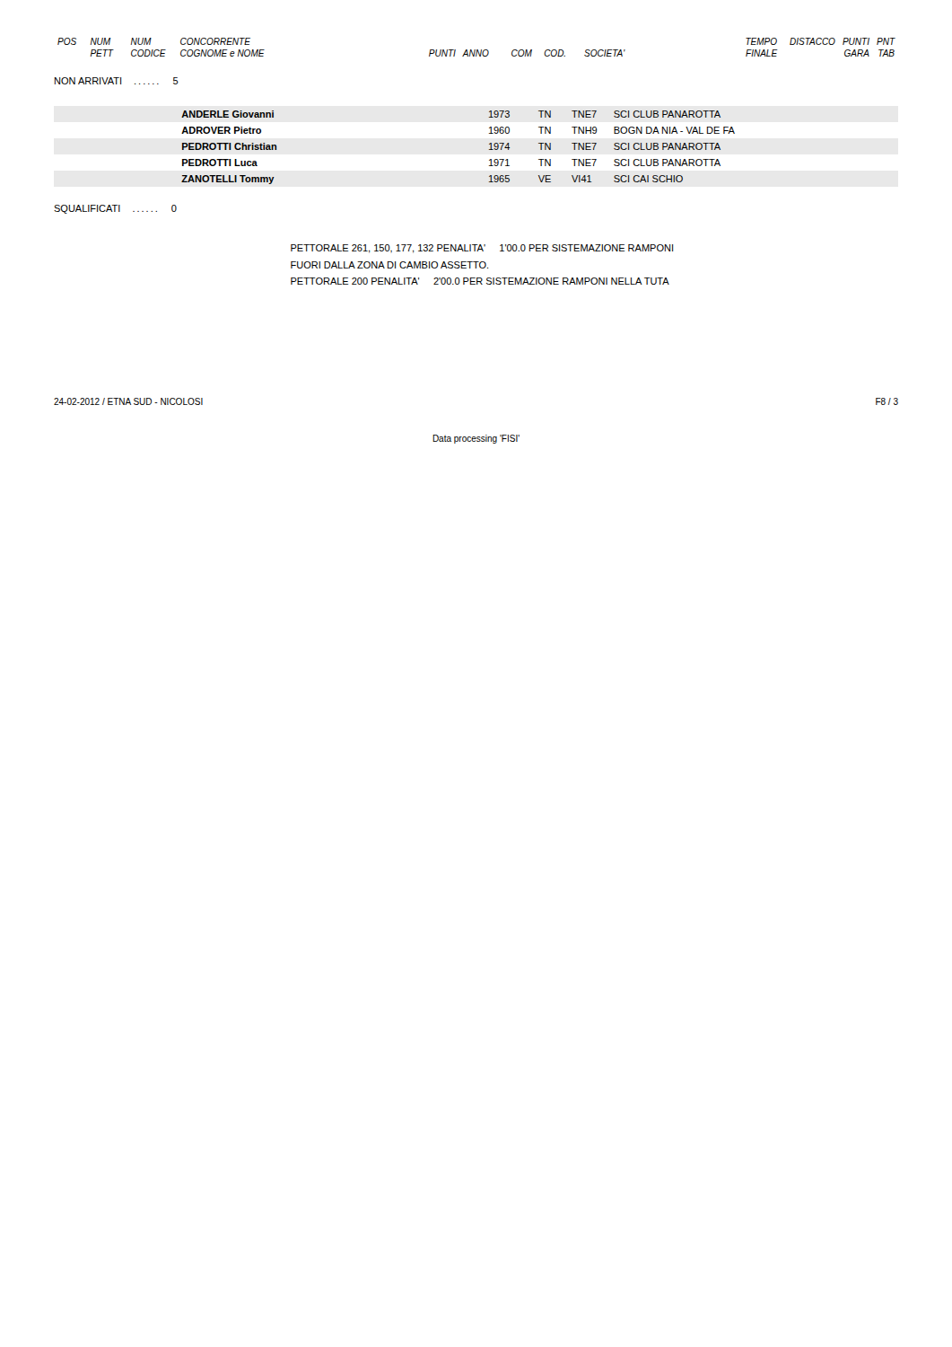| POS | NUM | NUM | CONCORRENTE | | | | | | TEMPO | DISTACCO | PUNTI | PNT |
| | PETT | CODICE | COGNOME e NOME | PUNTI | ANNO | COM | COD. | SOCIETA' | FINALE | | GARA | TAB |
NON ARRIVATI ...... 5
| | | | ANDERLE Giovanni | | 1973 | TN | TNE7 | SCI CLUB PANAROTTA | | | | |
| | | | ADROVER Pietro | | 1960 | TN | TNH9 | BOGN DA NIA - VAL DE FA | | | | |
| | | | PEDROTTI Christian | | 1974 | TN | TNE7 | SCI CLUB PANAROTTA | | | | |
| | | | PEDROTTI Luca | | 1971 | TN | TNE7 | SCI CLUB PANAROTTA | | | | |
| | | | ZANOTELLI Tommy | | 1965 | VE | VI41 | SCI CAI SCHIO | | | | |
SQUALIFICATI ...... 0
PETTORALE 261, 150, 177, 132 PENALITA' 1'00.0 PER SISTEMAZIONE RAMPONI
FUORI DALLA ZONA DI CAMBIO ASSETTO.
PETTORALE 200 PENALITA' 2'00.0 PER SISTEMAZIONE RAMPONI NELLA TUTA
24-02-2012 / ETNA SUD - NICOLOSI
F8 / 3
Data processing 'FISI'